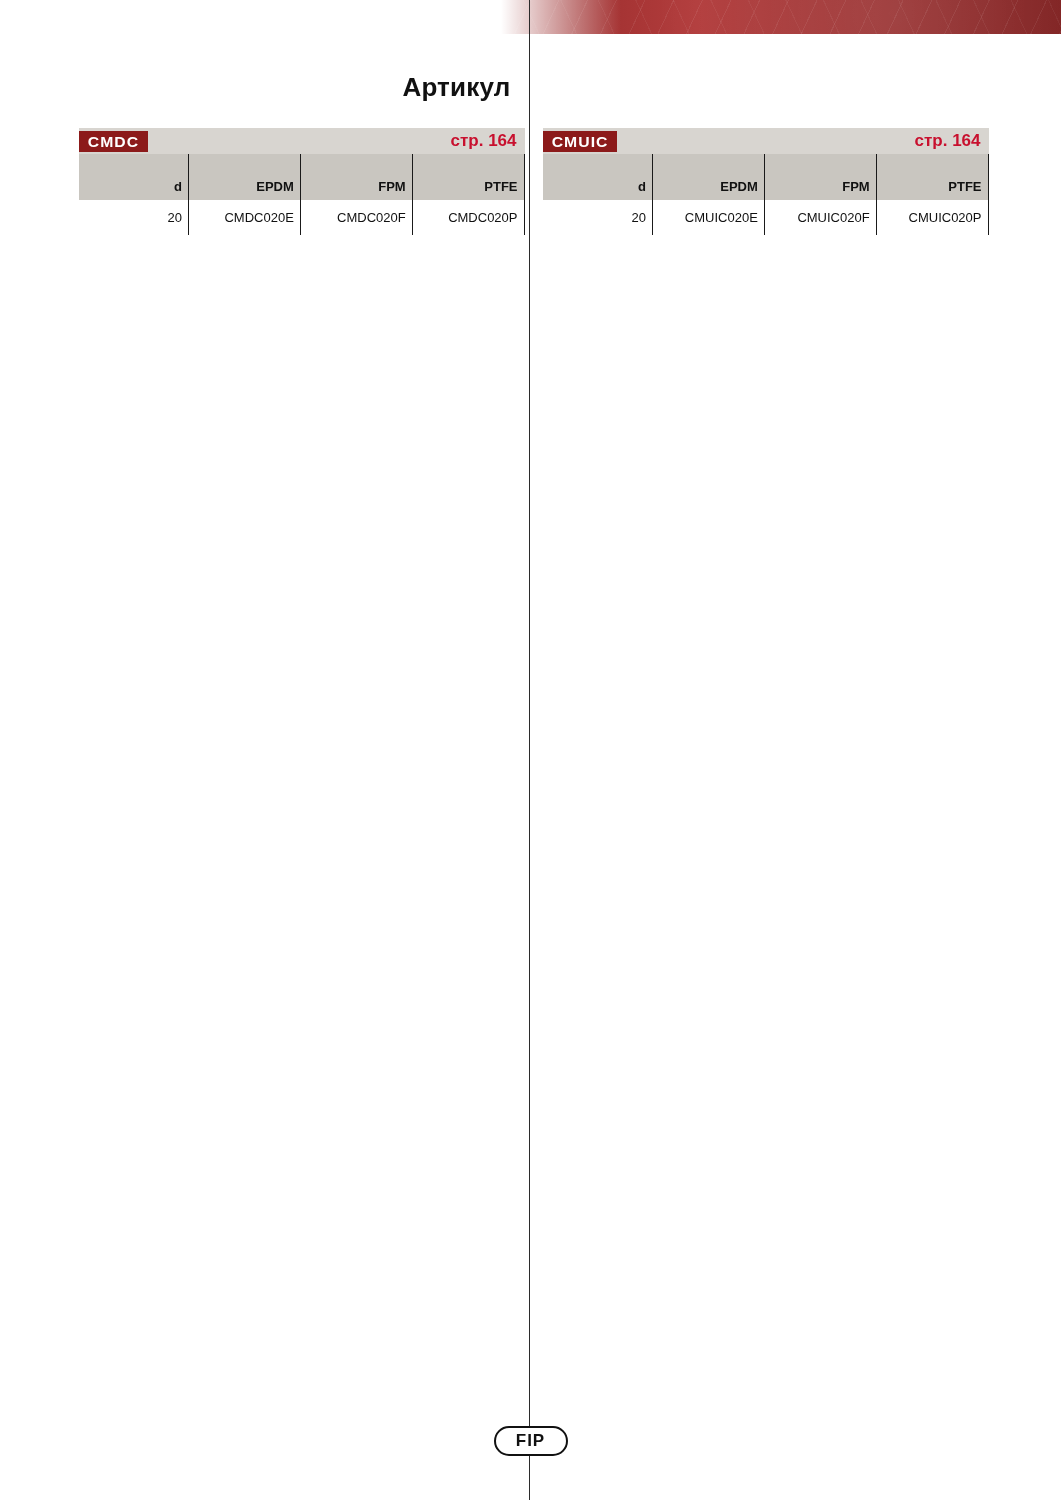Артикул
CMDC стр. 164
| d | EPDM | FPM | PTFE |
| --- | --- | --- | --- |
| 20 | CMDC020E | CMDC020F | CMDC020P |
CMUIC стр. 164
| d | EPDM | FPM | PTFE |
| --- | --- | --- | --- |
| 20 | CMUIC020E | CMUIC020F | CMUIC020P |
FIP